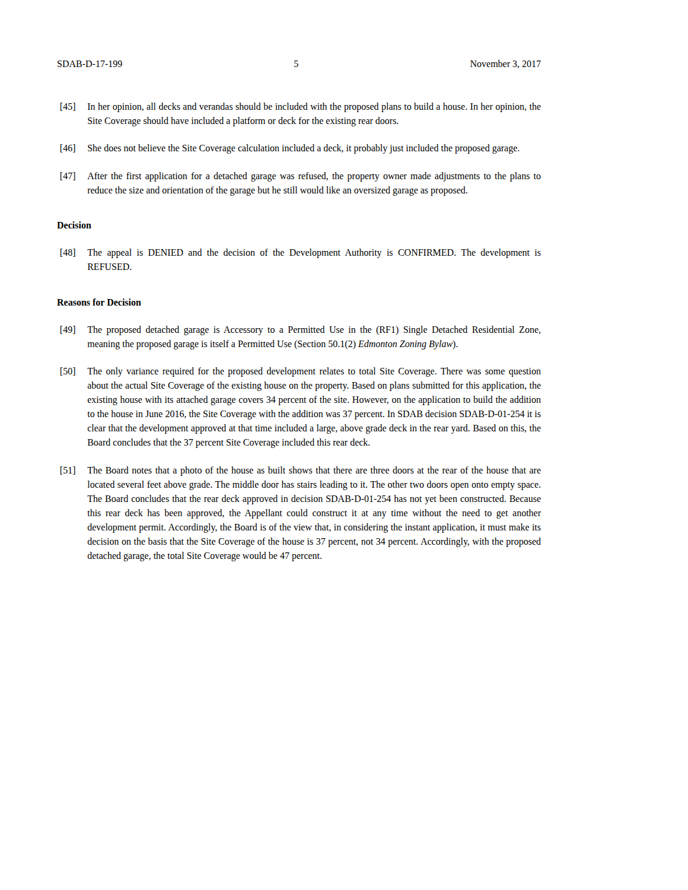SDAB-D-17-199
5
November 3, 2017
[45]
In her opinion, all decks and verandas should be included with the proposed plans to build a house. In her opinion, the Site Coverage should have included a platform or deck for the existing rear doors.
[46]
She does not believe the Site Coverage calculation included a deck, it probably just included the proposed garage.
[47]
After the first application for a detached garage was refused, the property owner made adjustments to the plans to reduce the size and orientation of the garage but he still would like an oversized garage as proposed.
Decision
[48]
The appeal is DENIED and the decision of the Development Authority is CONFIRMED. The development is REFUSED.
Reasons for Decision
[49]
The proposed detached garage is Accessory to a Permitted Use in the (RF1) Single Detached Residential Zone, meaning the proposed garage is itself a Permitted Use (Section 50.1(2) Edmonton Zoning Bylaw).
[50]
The only variance required for the proposed development relates to total Site Coverage. There was some question about the actual Site Coverage of the existing house on the property. Based on plans submitted for this application, the existing house with its attached garage covers 34 percent of the site. However, on the application to build the addition to the house in June 2016, the Site Coverage with the addition was 37 percent. In SDAB decision SDAB-D-01-254 it is clear that the development approved at that time included a large, above grade deck in the rear yard. Based on this, the Board concludes that the 37 percent Site Coverage included this rear deck.
[51]
The Board notes that a photo of the house as built shows that there are three doors at the rear of the house that are located several feet above grade. The middle door has stairs leading to it. The other two doors open onto empty space. The Board concludes that the rear deck approved in decision SDAB-D-01-254 has not yet been constructed. Because this rear deck has been approved, the Appellant could construct it at any time without the need to get another development permit. Accordingly, the Board is of the view that, in considering the instant application, it must make its decision on the basis that the Site Coverage of the house is 37 percent, not 34 percent. Accordingly, with the proposed detached garage, the total Site Coverage would be 47 percent.